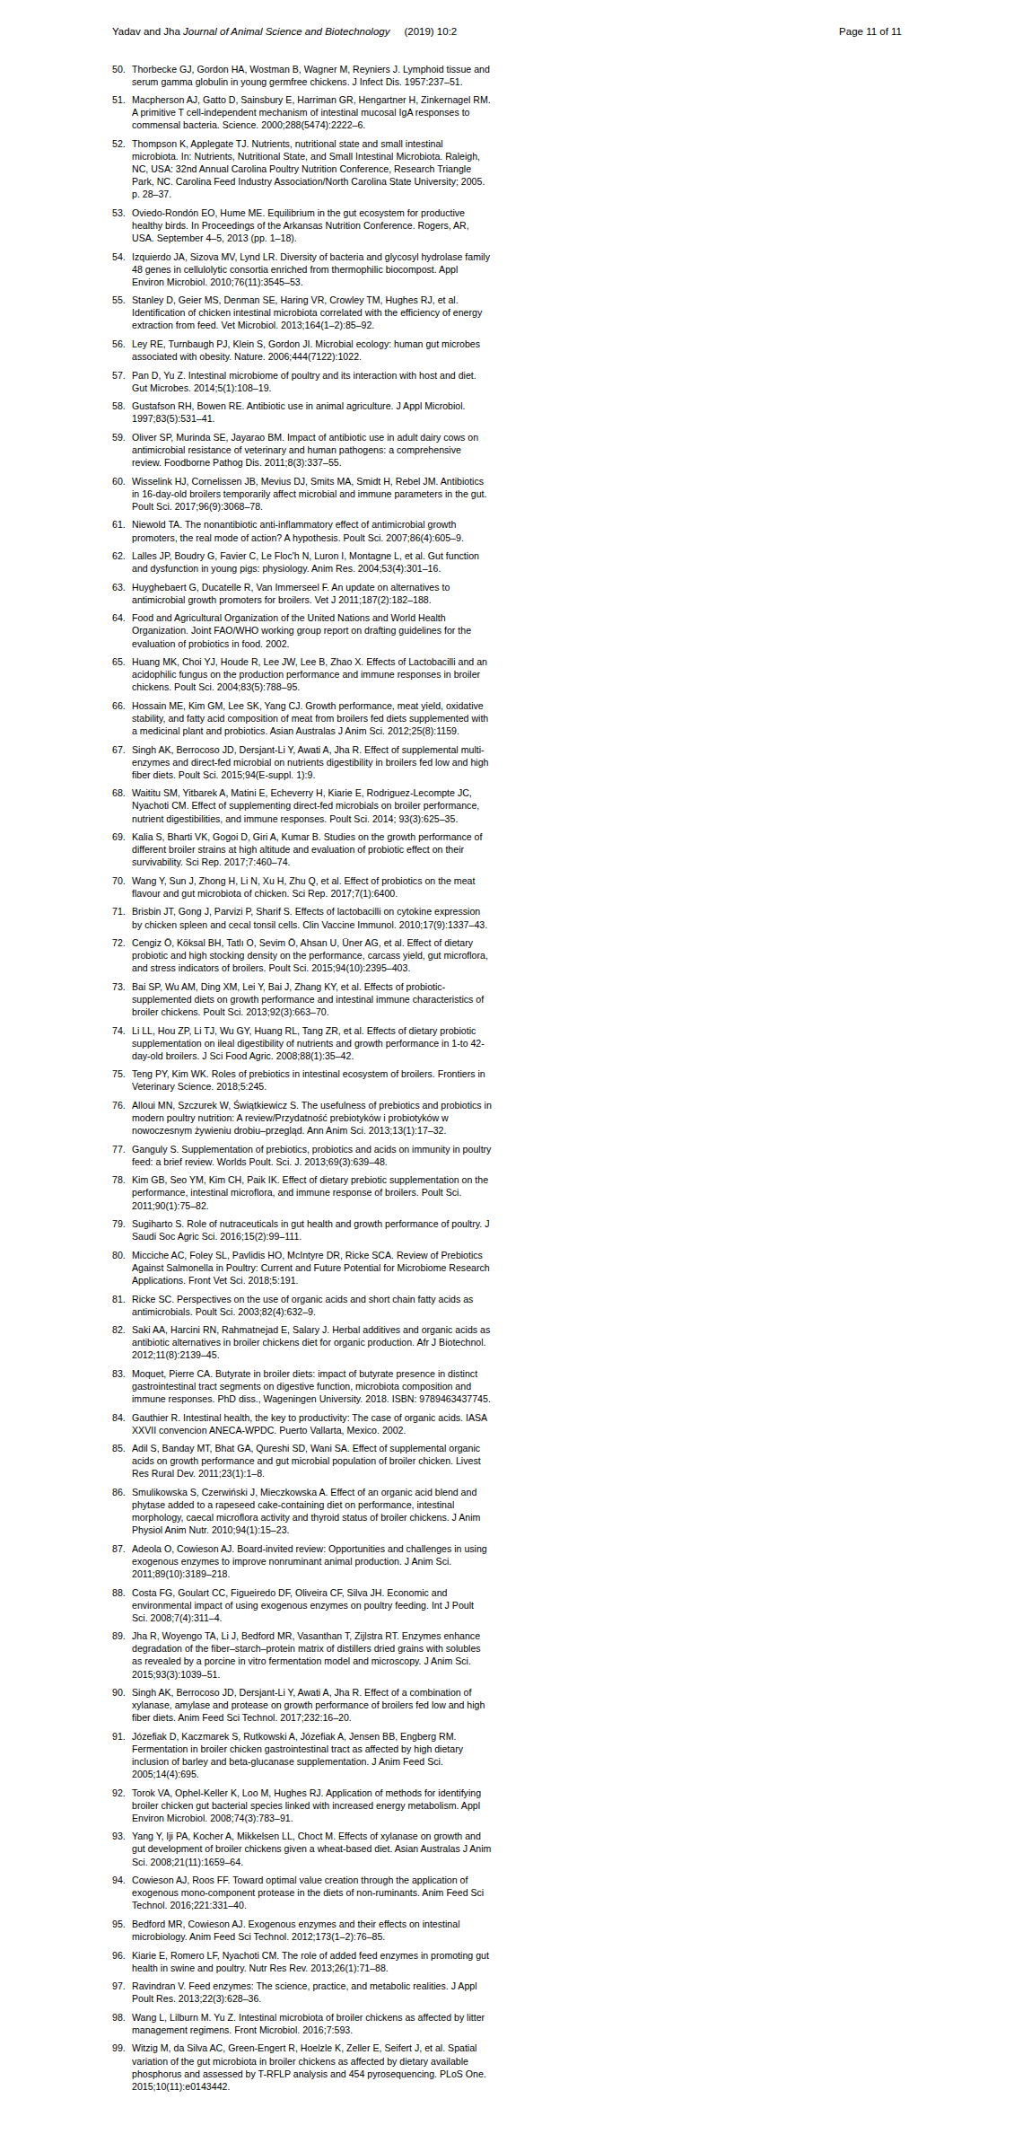Yadav and Jha Journal of Animal Science and Biotechnology (2019) 10:2
Page 11 of 11
50. Thorbecke GJ, Gordon HA, Wostman B, Wagner M, Reyniers J. Lymphoid tissue and serum gamma globulin in young germfree chickens. J Infect Dis. 1957:237–51.
51. Macpherson AJ, Gatto D, Sainsbury E, Harriman GR, Hengartner H, Zinkernagel RM. A primitive T cell-independent mechanism of intestinal mucosal IgA responses to commensal bacteria. Science. 2000;288(5474):2222–6.
52. Thompson K, Applegate TJ. Nutrients, nutritional state and small intestinal microbiota. In: Nutrients, Nutritional State, and Small Intestinal Microbiota. Raleigh, NC, USA: 32nd Annual Carolina Poultry Nutrition Conference, Research Triangle Park, NC. Carolina Feed Industry Association/North Carolina State University; 2005. p. 28–37.
53. Oviedo-Rondón EO, Hume ME. Equilibrium in the gut ecosystem for productive healthy birds. In Proceedings of the Arkansas Nutrition Conference. Rogers, AR, USA. September 4–5, 2013 (pp. 1–18).
54. Izquierdo JA, Sizova MV, Lynd LR. Diversity of bacteria and glycosyl hydrolase family 48 genes in cellulolytic consortia enriched from thermophilic biocompost. Appl Environ Microbiol. 2010;76(11):3545–53.
55. Stanley D, Geier MS, Denman SE, Haring VR, Crowley TM, Hughes RJ, et al. Identification of chicken intestinal microbiota correlated with the efficiency of energy extraction from feed. Vet Microbiol. 2013;164(1–2):85–92.
56. Ley RE, Turnbaugh PJ, Klein S, Gordon JI. Microbial ecology: human gut microbes associated with obesity. Nature. 2006;444(7122):1022.
57. Pan D, Yu Z. Intestinal microbiome of poultry and its interaction with host and diet. Gut Microbes. 2014;5(1):108–19.
58. Gustafson RH, Bowen RE. Antibiotic use in animal agriculture. J Appl Microbiol. 1997;83(5):531–41.
59. Oliver SP, Murinda SE, Jayarao BM. Impact of antibiotic use in adult dairy cows on antimicrobial resistance of veterinary and human pathogens: a comprehensive review. Foodborne Pathog Dis. 2011;8(3):337–55.
60. Wisselink HJ, Cornelissen JB, Mevius DJ, Smits MA, Smidt H, Rebel JM. Antibiotics in 16-day-old broilers temporarily affect microbial and immune parameters in the gut. Poult Sci. 2017;96(9):3068–78.
61. Niewold TA. The nonantibiotic anti-inflammatory effect of antimicrobial growth promoters, the real mode of action? A hypothesis. Poult Sci. 2007;86(4):605–9.
62. Lalles JP, Boudry G, Favier C, Le Floc'h N, Luron I, Montagne L, et al. Gut function and dysfunction in young pigs: physiology. Anim Res. 2004;53(4):301–16.
63. Huyghebaert G, Ducatelle R, Van Immerseel F. An update on alternatives to antimicrobial growth promoters for broilers. Vet J 2011;187(2):182–188.
64. Food and Agricultural Organization of the United Nations and World Health Organization. Joint FAO/WHO working group report on drafting guidelines for the evaluation of probiotics in food. 2002.
65. Huang MK, Choi YJ, Houde R, Lee JW, Lee B, Zhao X. Effects of Lactobacilli and an acidophilic fungus on the production performance and immune responses in broiler chickens. Poult Sci. 2004;83(5):788–95.
66. Hossain ME, Kim GM, Lee SK, Yang CJ. Growth performance, meat yield, oxidative stability, and fatty acid composition of meat from broilers fed diets supplemented with a medicinal plant and probiotics. Asian Australas J Anim Sci. 2012;25(8):1159.
67. Singh AK, Berrocoso JD, Dersjant-Li Y, Awati A, Jha R. Effect of supplemental multi-enzymes and direct-fed microbial on nutrients digestibility in broilers fed low and high fiber diets. Poult Sci. 2015;94(E-suppl. 1):9.
68. Waititu SM, Yitbarek A, Matini E, Echeverry H, Kiarie E, Rodriguez-Lecompte JC, Nyachoti CM. Effect of supplementing direct-fed microbials on broiler performance, nutrient digestibilities, and immune responses. Poult Sci. 2014; 93(3):625–35.
69. Kalia S, Bharti VK, Gogoi D, Giri A, Kumar B. Studies on the growth performance of different broiler strains at high altitude and evaluation of probiotic effect on their survivability. Sci Rep. 2017;7:460–74.
70. Wang Y, Sun J, Zhong H, Li N, Xu H, Zhu Q, et al. Effect of probiotics on the meat flavour and gut microbiota of chicken. Sci Rep. 2017;7(1):6400.
71. Brisbin JT, Gong J, Parvizi P, Sharif S. Effects of lactobacilli on cytokine expression by chicken spleen and cecal tonsil cells. Clin Vaccine Immunol. 2010;17(9):1337–43.
72. Cengiz Ö, Köksal BH, Tatlı O, Sevim Ö, Ahsan U, Üner AG, et al. Effect of dietary probiotic and high stocking density on the performance, carcass yield, gut microflora, and stress indicators of broilers. Poult Sci. 2015;94(10):2395–403.
73. Bai SP, Wu AM, Ding XM, Lei Y, Bai J, Zhang KY, et al. Effects of probiotic-supplemented diets on growth performance and intestinal immune characteristics of broiler chickens. Poult Sci. 2013;92(3):663–70.
74. Li LL, Hou ZP, Li TJ, Wu GY, Huang RL, Tang ZR, et al. Effects of dietary probiotic supplementation on ileal digestibility of nutrients and growth performance in 1-to 42-day-old broilers. J Sci Food Agric. 2008;88(1):35–42.
75. Teng PY, Kim WK. Roles of prebiotics in intestinal ecosystem of broilers. Frontiers in Veterinary Science. 2018;5:245.
76. Alloui MN, Szczurek W, Świątkiewicz S. The usefulness of prebiotics and probiotics in modern poultry nutrition: A review/Przydatność prebiotyków i probiotyków w nowoczesnym żywieniu drobiu–przegląd. Ann Anim Sci. 2013;13(1):17–32.
77. Ganguly S. Supplementation of prebiotics, probiotics and acids on immunity in poultry feed: a brief review. Worlds Poult. Sci. J. 2013;69(3):639–48.
78. Kim GB, Seo YM, Kim CH, Paik IK. Effect of dietary prebiotic supplementation on the performance, intestinal microflora, and immune response of broilers. Poult Sci. 2011;90(1):75–82.
79. Sugiharto S. Role of nutraceuticals in gut health and growth performance of poultry. J Saudi Soc Agric Sci. 2016;15(2):99–111.
80. Micciche AC, Foley SL, Pavlidis HO, McIntyre DR, Ricke SCA. Review of Prebiotics Against Salmonella in Poultry: Current and Future Potential for Microbiome Research Applications. Front Vet Sci. 2018;5:191.
81. Ricke SC. Perspectives on the use of organic acids and short chain fatty acids as antimicrobials. Poult Sci. 2003;82(4):632–9.
82. Saki AA, Harcini RN, Rahmatnejad E, Salary J. Herbal additives and organic acids as antibiotic alternatives in broiler chickens diet for organic production. Afr J Biotechnol. 2012;11(8):2139–45.
83. Moquet, Pierre CA. Butyrate in broiler diets: impact of butyrate presence in distinct gastrointestinal tract segments on digestive function, microbiota composition and immune responses. PhD diss., Wageningen University. 2018. ISBN: 9789463437745.
84. Gauthier R. Intestinal health, the key to productivity: The case of organic acids. IASA XXVII convencion ANECA-WPDC. Puerto Vallarta, Mexico. 2002.
85. Adil S, Banday MT, Bhat GA, Qureshi SD, Wani SA. Effect of supplemental organic acids on growth performance and gut microbial population of broiler chicken. Livest Res Rural Dev. 2011;23(1):1–8.
86. Smulikowska S, Czerwiński J, Mieczkowska A. Effect of an organic acid blend and phytase added to a rapeseed cake-containing diet on performance, intestinal morphology, caecal microflora activity and thyroid status of broiler chickens. J Anim Physiol Anim Nutr. 2010;94(1):15–23.
87. Adeola O, Cowieson AJ. Board-invited review: Opportunities and challenges in using exogenous enzymes to improve nonruminant animal production. J Anim Sci. 2011;89(10):3189–218.
88. Costa FG, Goulart CC, Figueiredo DF, Oliveira CF, Silva JH. Economic and environmental impact of using exogenous enzymes on poultry feeding. Int J Poult Sci. 2008;7(4):311–4.
89. Jha R, Woyengo TA, Li J, Bedford MR, Vasanthan T, Zijlstra RT. Enzymes enhance degradation of the fiber–starch–protein matrix of distillers dried grains with solubles as revealed by a porcine in vitro fermentation model and microscopy. J Anim Sci. 2015;93(3):1039–51.
90. Singh AK, Berrocoso JD, Dersjant-Li Y, Awati A, Jha R. Effect of a combination of xylanase, amylase and protease on growth performance of broilers fed low and high fiber diets. Anim Feed Sci Technol. 2017;232:16–20.
91. Józefiak D, Kaczmarek S, Rutkowski A, Józefiak A, Jensen BB, Engberg RM. Fermentation in broiler chicken gastrointestinal tract as affected by high dietary inclusion of barley and beta-glucanase supplementation. J Anim Feed Sci. 2005;14(4):695.
92. Torok VA, Ophel-Keller K, Loo M, Hughes RJ. Application of methods for identifying broiler chicken gut bacterial species linked with increased energy metabolism. Appl Environ Microbiol. 2008;74(3):783–91.
93. Yang Y, Iji PA, Kocher A, Mikkelsen LL, Choct M. Effects of xylanase on growth and gut development of broiler chickens given a wheat-based diet. Asian Australas J Anim Sci. 2008;21(11):1659–64.
94. Cowieson AJ, Roos FF. Toward optimal value creation through the application of exogenous mono-component protease in the diets of non-ruminants. Anim Feed Sci Technol. 2016;221:331–40.
95. Bedford MR, Cowieson AJ. Exogenous enzymes and their effects on intestinal microbiology. Anim Feed Sci Technol. 2012;173(1–2):76–85.
96. Kiarie E, Romero LF, Nyachoti CM. The role of added feed enzymes in promoting gut health in swine and poultry. Nutr Res Rev. 2013;26(1):71–88.
97. Ravindran V. Feed enzymes: The science, practice, and metabolic realities. J Appl Poult Res. 2013;22(3):628–36.
98. Wang L, Lilburn M. Yu Z. Intestinal microbiota of broiler chickens as affected by litter management regimens. Front Microbiol. 2016;7:593.
99. Witzig M, da Silva AC, Green-Engert R, Hoelzle K, Zeller E, Seifert J, et al. Spatial variation of the gut microbiota in broiler chickens as affected by dietary available phosphorus and assessed by T-RFLP analysis and 454 pyrosequencing. PLoS One. 2015;10(11):e0143442.